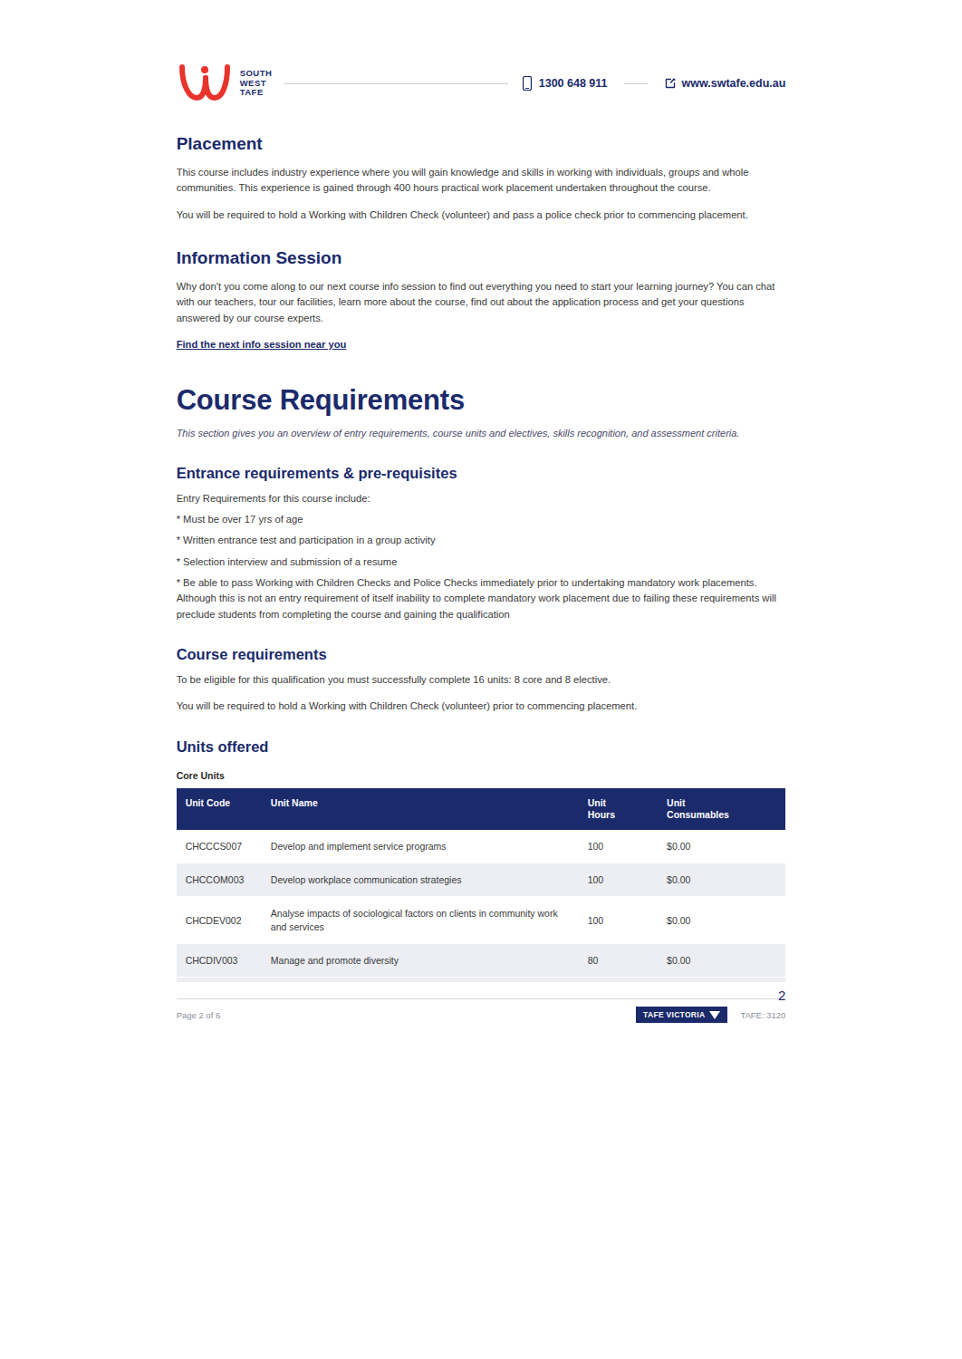SOUTH
WEST
TAFE
1300 648 911
www.swtafe.edu.au
Placement
This course includes industry experience where you will gain knowledge and skills in working with individuals, groups and whole communities. This experience is gained through 400 hours practical work placement undertaken throughout the course.
You will be required to hold a Working with Children Check (volunteer) and pass a police check prior to commencing placement.
Information Session
Why don't you come along to our next course info session to find out everything you need to start your learning journey? You can chat with our teachers, tour our facilities, learn more about the course, find out about the application process and get your questions answered by our course experts.
Find the next info session near you
Course Requirements
This section gives you an overview of entry requirements, course units and electives, skills recognition, and assessment criteria.
Entrance requirements & pre-requisites
Entry Requirements for this course include:
* Must be over 17 yrs of age
* Written entrance test and participation in a group activity
* Selection interview and submission of a resume
* Be able to pass Working with Children Checks and Police Checks immediately prior to undertaking mandatory work placements. Although this is not an entry requirement of itself inability to complete mandatory work placement due to failing these requirements will preclude students from completing the course and gaining the qualification
Course requirements
To be eligible for this qualification you must successfully complete 16 units: 8 core and 8 elective.
You will be required to hold a Working with Children Check (volunteer) prior to commencing placement.
Units offered
Core Units
| Unit Code | Unit Name | Unit Hours | Unit Consumables |
| --- | --- | --- | --- |
| CHCCCS007 | Develop and implement service programs | 100 | $0.00 |
| CHCCOM003 | Develop workplace communication strategies | 100 | $0.00 |
| CHCDEV002 | Analyse impacts of sociological factors on clients in community work and services | 100 | $0.00 |
| CHCDIV003 | Manage and promote diversity | 80 | $0.00 |
2
Page 2 of 6
TAFE VICTORIA
TAFE: 3120